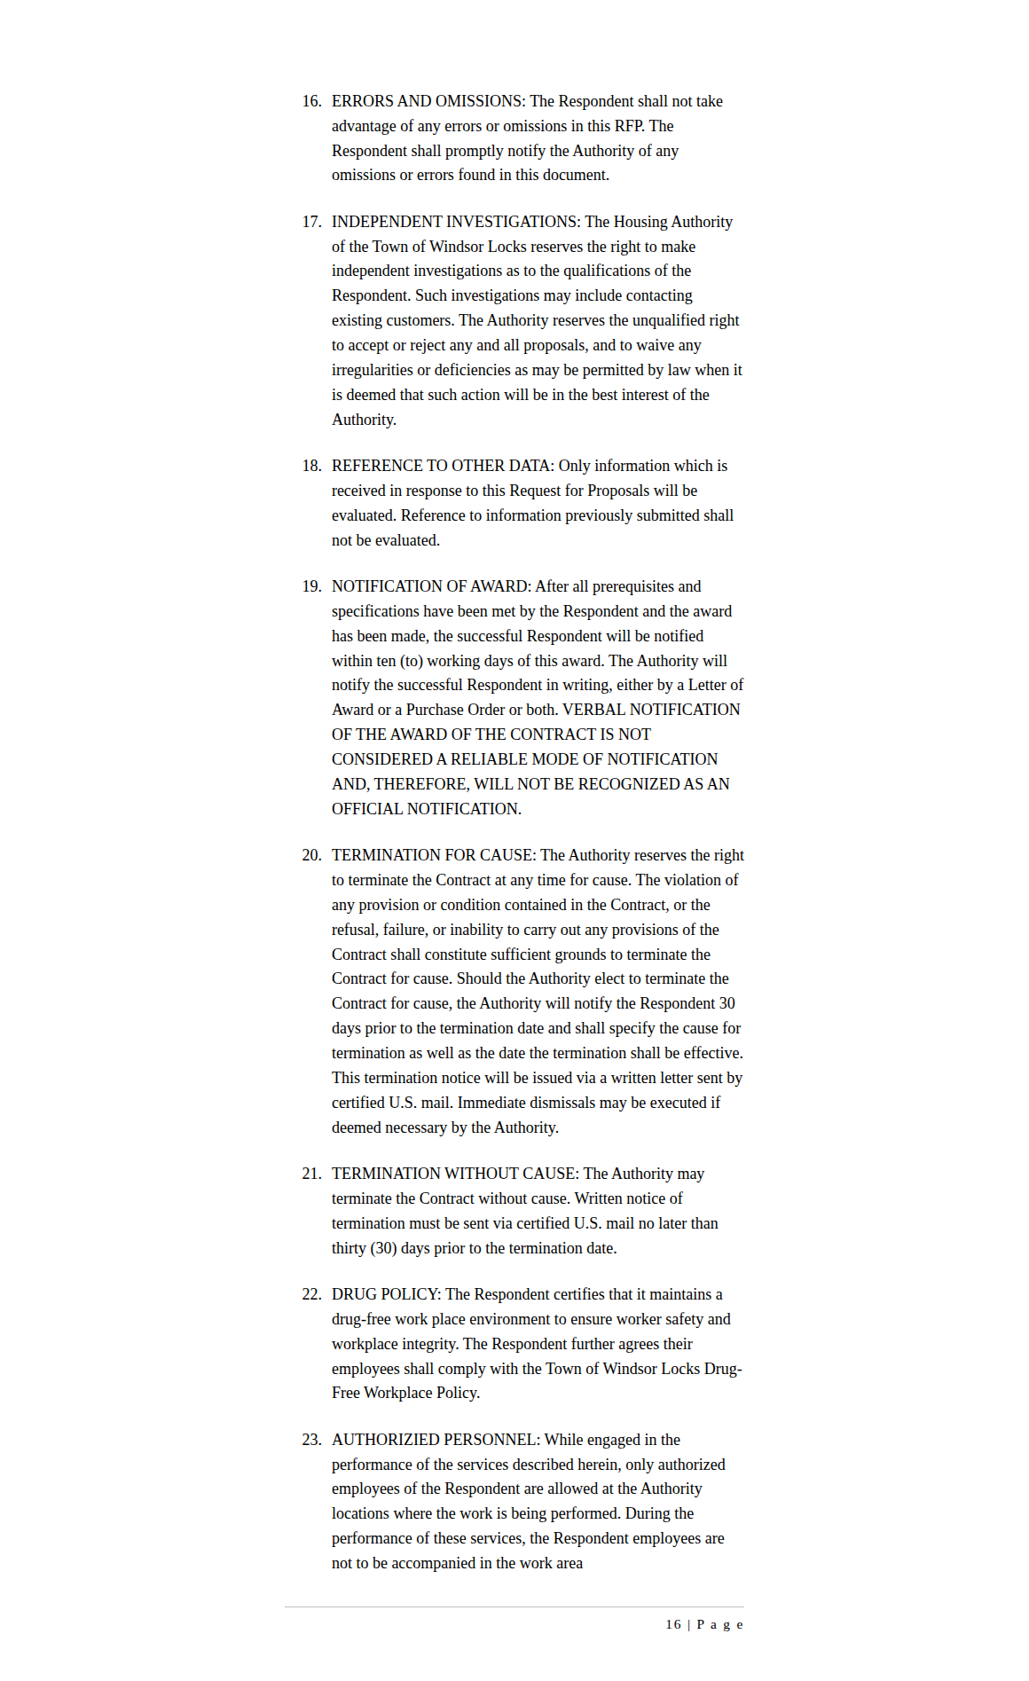Errors and Omissions: The Respondent shall not take advantage of any errors or omissions in this RFP. The Respondent shall promptly notify the Authority of any omissions or errors found in this document.
Independent Investigations: The Housing Authority of the Town of Windsor Locks reserves the right to make independent investigations as to the qualifications of the Respondent. Such investigations may include contacting existing customers. The Authority reserves the unqualified right to accept or reject any and all proposals, and to waive any irregularities or deficiencies as may be permitted by law when it is deemed that such action will be in the best interest of the Authority.
Reference to Other Data: Only information which is received in response to this Request for Proposals will be evaluated. Reference to information previously submitted shall not be evaluated.
Notification of Award: After all prerequisites and specifications have been met by the Respondent and the award has been made, the successful Respondent will be notified within ten (to) working days of this award. The Authority will notify the successful Respondent in writing, either by a Letter of Award or a Purchase Order or both. Verbal notification of the award of the contract is not considered a reliable mode of notification and, therefore, will not be recognized as an official notification.
Termination for Cause: The Authority reserves the right to terminate the Contract at any time for cause. The violation of any provision or condition contained in the Contract, or the refusal, failure, or inability to carry out any provisions of the Contract shall constitute sufficient grounds to terminate the Contract for cause. Should the Authority elect to terminate the Contract for cause, the Authority will notify the Respondent 30 days prior to the termination date and shall specify the cause for termination as well as the date the termination shall be effective. This termination notice will be issued via a written letter sent by certified U.S. mail. Immediate dismissals may be executed if deemed necessary by the Authority.
Termination Without Cause: The Authority may terminate the Contract without cause. Written notice of termination must be sent via certified U.S. mail no later than thirty (30) days prior to the termination date.
Drug Policy: The Respondent certifies that it maintains a drug-free work place environment to ensure worker safety and workplace integrity. The Respondent further agrees their employees shall comply with the Town of Windsor Locks Drug-Free Workplace Policy.
Authorizied Personnel: While engaged in the performance of the services described herein, only authorized employees of the Respondent are allowed at the Authority locations where the work is being performed. During the performance of these services, the Respondent employees are not to be accompanied in the work area
16 | P a g e